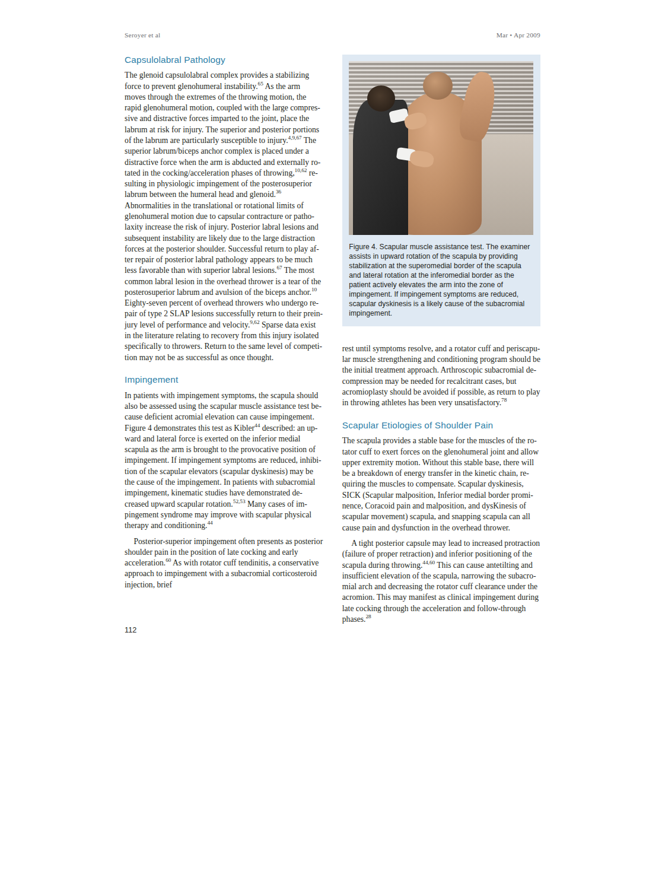Seroyer et al Mar • Apr 2009
Capsulolabral Pathology
The glenoid capsulolabral complex provides a stabilizing force to prevent glenohumeral instability.65 As the arm moves through the extremes of the throwing motion, the rapid glenohumeral motion, coupled with the large compressive and distractive forces imparted to the joint, place the labrum at risk for injury. The superior and posterior portions of the labrum are particularly susceptible to injury.4,9,67 The superior labrum/biceps anchor complex is placed under a distractive force when the arm is abducted and externally rotated in the cocking/acceleration phases of throwing,10,62 resulting in physiologic impingement of the posterosuperior labrum between the humeral head and glenoid.36 Abnormalities in the translational or rotational limits of glenohumeral motion due to capsular contracture or patholaxity increase the risk of injury. Posterior labral lesions and subsequent instability are likely due to the large distraction forces at the posterior shoulder. Successful return to play after repair of posterior labral pathology appears to be much less favorable than with superior labral lesions.67 The most common labral lesion in the overhead thrower is a tear of the posterosuperior labrum and avulsion of the biceps anchor.10 Eighty-seven percent of overhead throwers who undergo repair of type 2 SLAP lesions successfully return to their preinjury level of performance and velocity.9,62 Sparse data exist in the literature relating to recovery from this injury isolated specifically to throwers. Return to the same level of competition may not be as successful as once thought.
Impingement
In patients with impingement symptoms, the scapula should also be assessed using the scapular muscle assistance test because deficient acromial elevation can cause impingement. Figure 4 demonstrates this test as Kibler44 described: an upward and lateral force is exerted on the inferior medial scapula as the arm is brought to the provocative position of impingement. If impingement symptoms are reduced, inhibition of the scapular elevators (scapular dyskinesis) may be the cause of the impingement. In patients with subacromial impingement, kinematic studies have demonstrated decreased upward scapular rotation.52,53 Many cases of impingement syndrome may improve with scapular physical therapy and conditioning.44
Posterior-superior impingement often presents as posterior shoulder pain in the position of late cocking and early acceleration.60 As with rotator cuff tendinitis, a conservative approach to impingement with a subacromial corticosteroid injection, brief
Figure 4. Scapular muscle assistance test. The examiner assists in upward rotation of the scapula by providing stabilization at the superomedial border of the scapula and lateral rotation at the inferomedial border as the patient actively elevates the arm into the zone of impingement. If impingement symptoms are reduced, scapular dyskinesis is a likely cause of the subacromial impingement.
rest until symptoms resolve, and a rotator cuff and periscapular muscle strengthening and conditioning program should be the initial treatment approach. Arthroscopic subacromial decompression may be needed for recalcitrant cases, but acromioplasty should be avoided if possible, as return to play in throwing athletes has been very unsatisfactory.78
Scapular Etiologies of Shoulder Pain
The scapula provides a stable base for the muscles of the rotator cuff to exert forces on the glenohumeral joint and allow upper extremity motion. Without this stable base, there will be a breakdown of energy transfer in the kinetic chain, requiring the muscles to compensate. Scapular dyskinesis, SICK (Scapular malposition, Inferior medial border prominence, Coracoid pain and malposition, and dysKinesis of scapular movement) scapula, and snapping scapula can all cause pain and dysfunction in the overhead thrower.
A tight posterior capsule may lead to increased protraction (failure of proper retraction) and inferior positioning of the scapula during throwing.44,60 This can cause antetilting and insufficient elevation of the scapula, narrowing the subacromial arch and decreasing the rotator cuff clearance under the acromion. This may manifest as clinical impingement during late cocking through the acceleration and follow-through phases.28
112